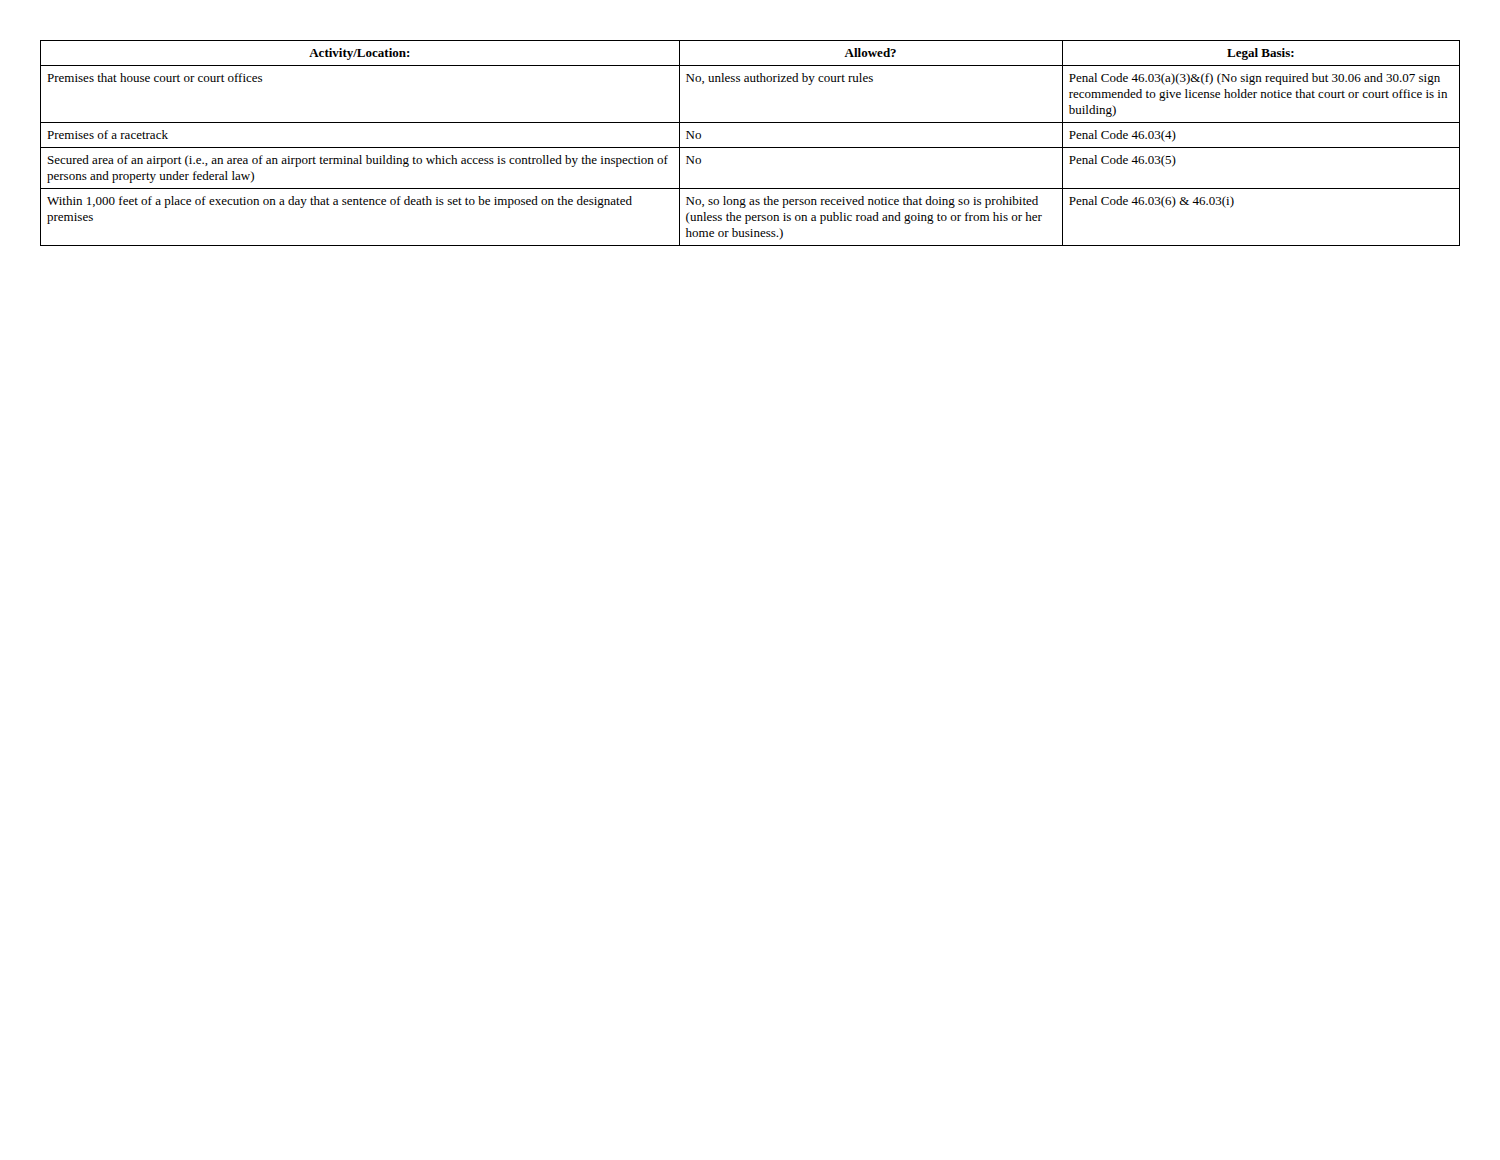| Activity/Location: | Allowed? | Legal Basis: |
| --- | --- | --- |
| Premises that house court or court offices | No, unless authorized by court rules | Penal Code 46.03(a)(3)&(f) (No sign required but 30.06 and 30.07 sign recommended to give license holder notice that court or court office is in building) |
| Premises of a racetrack | No | Penal Code 46.03(4) |
| Secured area of an airport (i.e., an area of an airport terminal building to which access is controlled by the inspection of persons and property under federal law) | No | Penal Code 46.03(5) |
| Within 1,000 feet of a place of execution on a day that a sentence of death is set to be imposed on the designated premises | No, so long as the person received notice that doing so is prohibited (unless the person is on a public road and going to or from his or her home or business.) | Penal Code 46.03(6) & 46.03(i) |